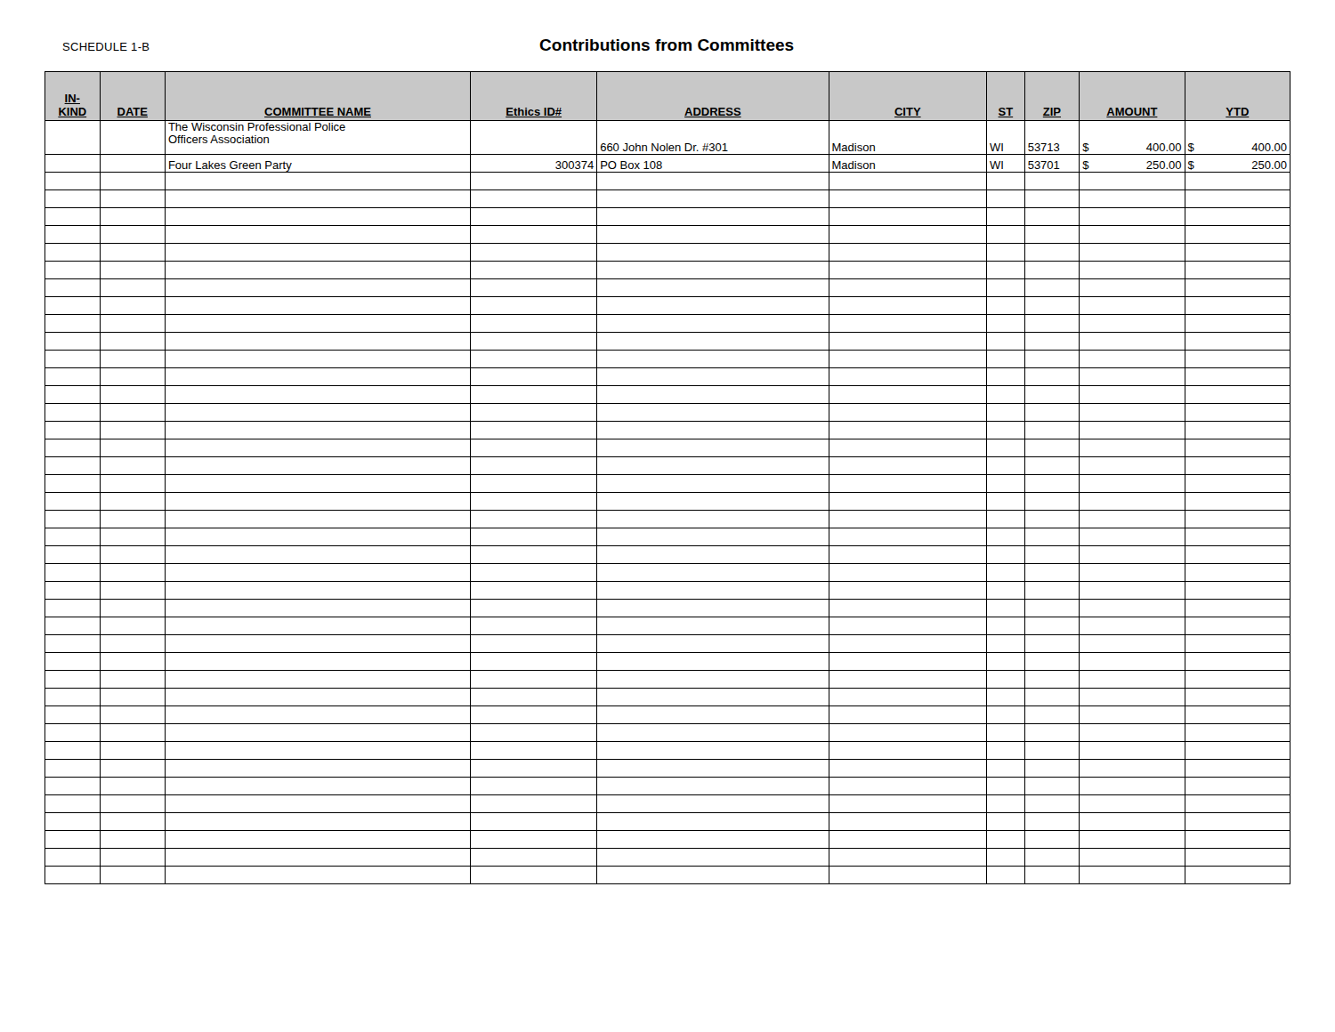SCHEDULE 1-B
Contributions from Committees
| IN- KIND | DATE | COMMITTEE NAME | Ethics ID# | ADDRESS | CITY | ST | ZIP | AMOUNT | YTD |
| --- | --- | --- | --- | --- | --- | --- | --- | --- | --- |
| | | The Wisconsin Professional Police Officers Association | | 660 John Nolen Dr. #301 | Madison | WI | 53713 | $ 400.00 | $ 400.00 |
| | | Four Lakes Green Party | 300374 | PO Box 108 | Madison | WI | 53701 | $ 250.00 | $ 250.00 |